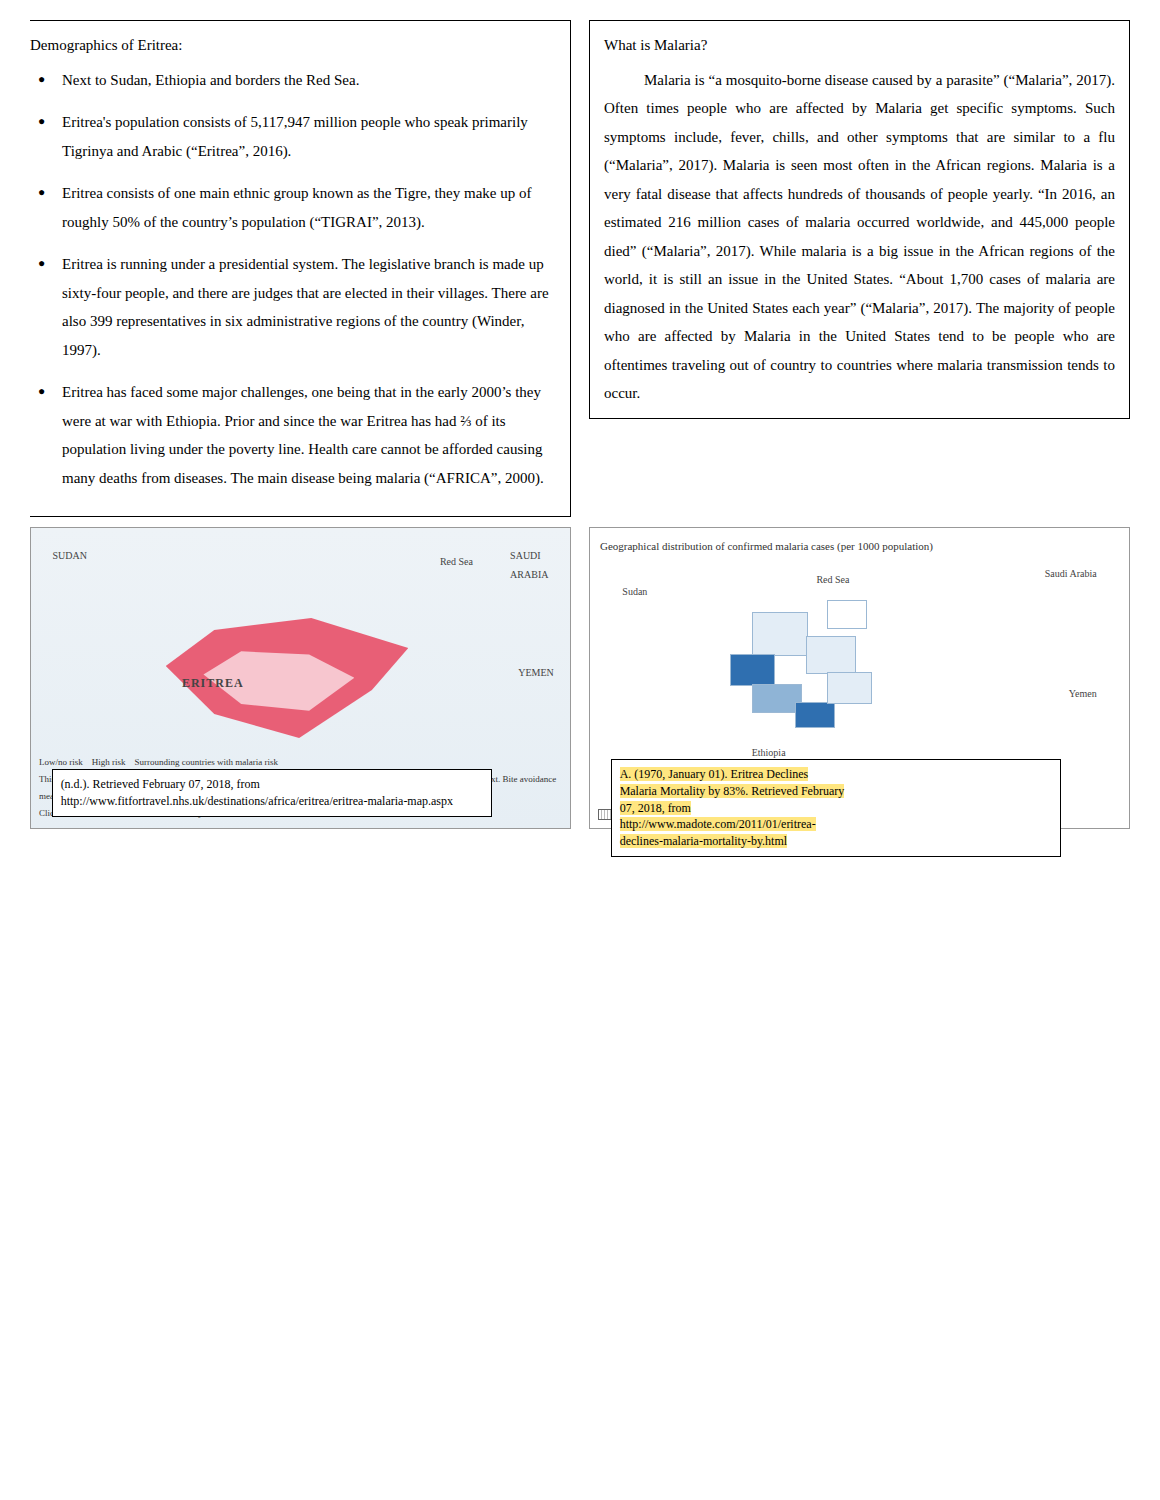Demographics of Eritrea:
Next to Sudan, Ethiopia and borders the Red Sea.
Eritrea's population consists of 5,117,947 million people who speak primarily Tigrinya and Arabic (“Eritrea”, 2016).
Eritrea consists of one main ethnic group known as the Tigre, they make up of roughly 50% of the country’s population (“TIGRAI”, 2013).
Eritrea is running under a presidential system. The legislative branch is made up sixty-four people, and there are judges that are elected in their villages. There are also 399 representatives in six administrative regions of the country (Winder, 1997).
Eritrea has faced some major challenges, one being that in the early 2000’s they were at war with Ethiopia. Prior and since the war Eritrea has had ⅔ of its population living under the poverty line. Health care cannot be afforded causing many deaths from diseases. The main disease being malaria (“AFRICA”, 2000).
What is Malaria?
Malaria is “a mosquito-borne disease caused by a parasite” (“Malaria”, 2017). Often times people who are affected by Malaria get specific symptoms. Such symptoms include, fever, chills, and other symptoms that are similar to a flu (“Malaria”, 2017). Malaria is seen most often in the African regions. Malaria is a very fatal disease that affects hundreds of thousands of people yearly. “In 2016, an estimated 216 million cases of malaria occurred worldwide, and 445,000 people died” (“Malaria”, 2017). While malaria is a big issue in the African regions of the world, it is still an issue in the United States. “About 1,700 cases of malaria are diagnosed in the United States each year” (“Malaria”, 2017). The majority of people who are affected by Malaria in the United States tend to be people who are oftentimes traveling out of country to countries where malaria transmission tends to occur.
SUDAN Red Sea SAUDI
ARABIA YEMEN
ERITREA ETHIOPIA
Low/no risk High risk Surrounding countries with malaria risk
This map is only intended as a guide and is not exact. The map must always be used in conjunction with the malaria advice text. Bite avoidance measures should be taken in all areas.
Click on an area below for additional country information
(n.d.). Retrieved February 07, 2018, from http://www.fitfortravel.nhs.uk/destinations/africa/eritrea/eritrea-malaria-map.aspx
Geographical distribution of confirmed malaria cases (per 1000 population) Sudan Red Sea Saudi Arabia Yemen Ethiopia
No data 0 0–1 1–10 10–50 50–100 ≥100
A. (1970, January 01). Eritrea Declines
Malaria Mortality by 83%. Retrieved February
07, 2018, from
http://www.madote.com/2011/01/eritrea-
declines-malaria-mortality-by.html